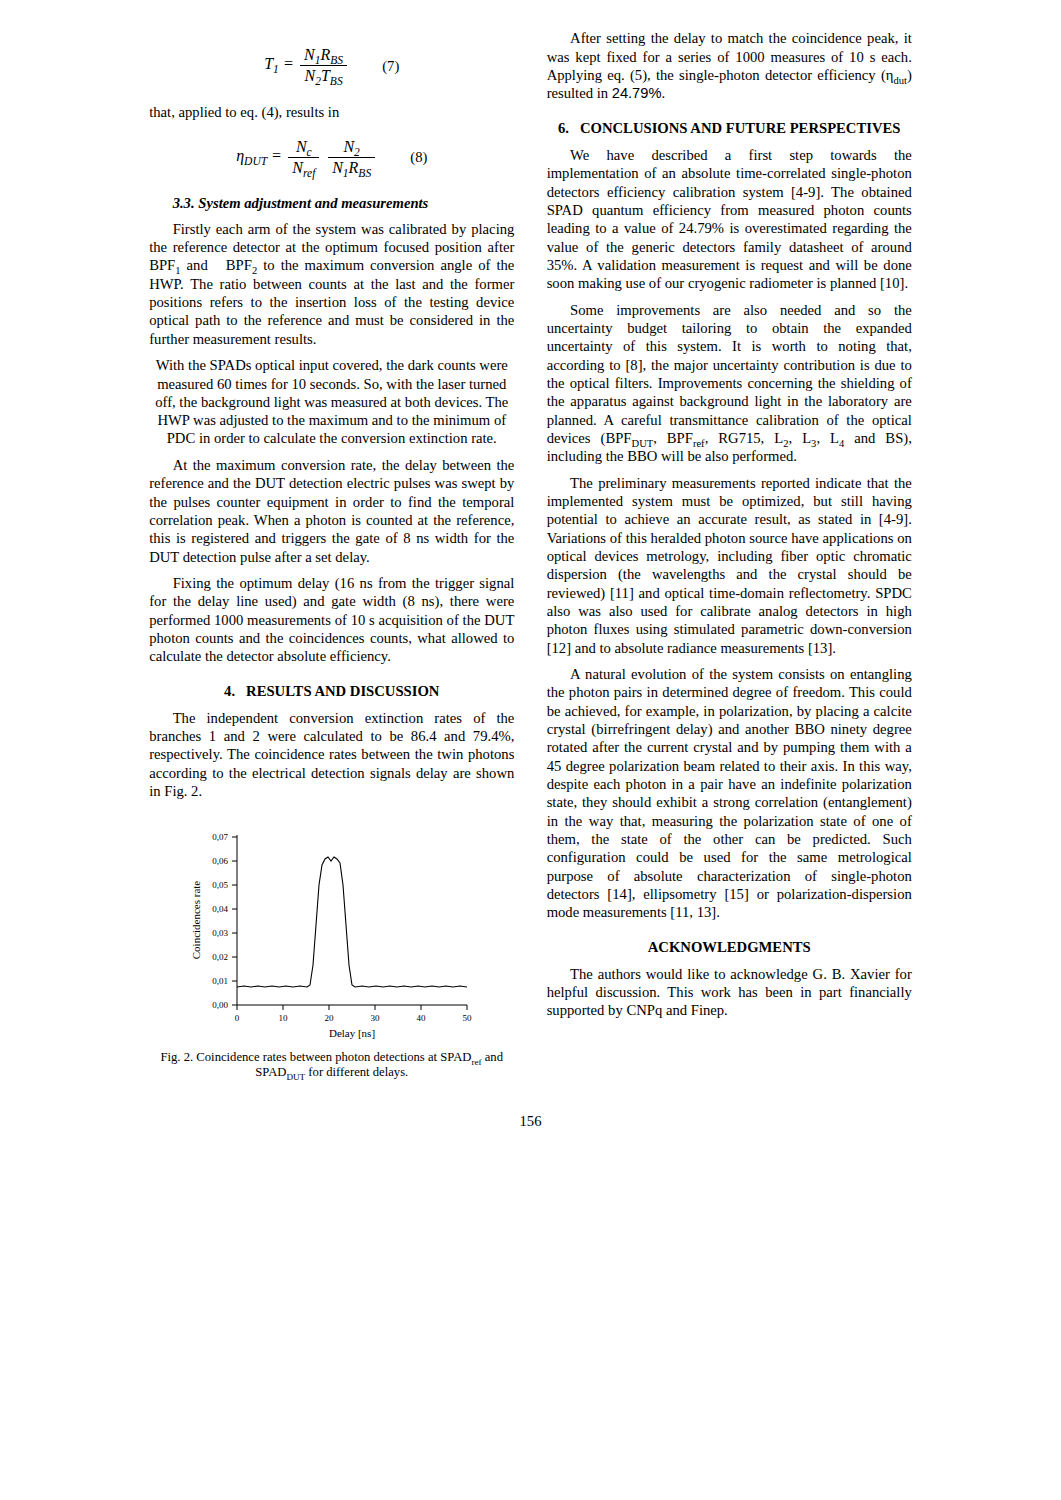T1 = N1RBS N2TBS (7)
that, applied to eq. (4), results in
ηDUT = Nc Nref N2 N1RBS (8)
3.3. System adjustment and measurements
Firstly each arm of the system was calibrated by placing the reference detector at the optimum focused position after BPF1 and BPF2 to the maximum conversion angle of the HWP. The ratio between counts at the last and the former positions refers to the insertion loss of the testing device optical path to the reference and must be considered in the further measurement results.
With the SPADs optical input covered, the dark counts were measured 60 times for 10 seconds. So, with the laser turned off, the background light was measured at both devices. The HWP was adjusted to the maximum and to the minimum of PDC in order to calculate the conversion extinction rate.
At the maximum conversion rate, the delay between the reference and the DUT detection electric pulses was swept by the pulses counter equipment in order to find the temporal correlation peak. When a photon is counted at the reference, this is registered and triggers the gate of 8 ns width for the DUT detection pulse after a set delay.
Fixing the optimum delay (16 ns from the trigger signal for the delay line used) and gate width (8 ns), there were performed 1000 measurements of 10 s acquisition of the DUT photon counts and the coincidences counts, what allowed to calculate the detector absolute efficiency.
4. Results and discussion
The independent conversion extinction rates of the branches 1 and 2 were calculated to be 86.4 and 79.4%, respectively. The coincidence rates between the twin photons according to the electrical detection signals delay are shown in Fig. 2.
0,00 0,01 0,02 0,03 0,04 0,05 0,06 0,07 0 10 20 30 40 50 Delay [ns] Coincidences rate
Fig. 2. Coincidence rates between photon detections at SPADref and SPADDUT for different delays.
After setting the delay to match the coincidence peak, it was kept fixed for a series of 1000 measures of 10 s each. Applying eq. (5), the single-photon detector efficiency (ηdut) resulted in 24.79%.
6. Conclusions and future perspectives
We have described a first step towards the implementation of an absolute time-correlated single-photon detectors efficiency calibration system [4-9]. The obtained SPAD quantum efficiency from measured photon counts leading to a value of 24.79% is overestimated regarding the value of the generic detectors family datasheet of around 35%. A validation measurement is request and will be done soon making use of our cryogenic radiometer is planned [10].
Some improvements are also needed and so the uncertainty budget tailoring to obtain the expanded uncertainty of this system. It is worth to noting that, according to [8], the major uncertainty contribution is due to the optical filters. Improvements concerning the shielding of the apparatus against background light in the laboratory are planned. A careful transmittance calibration of the optical devices (BPFDUT, BPFref, RG715, L2, L3, L4 and BS), including the BBO will be also performed.
The preliminary measurements reported indicate that the implemented system must be optimized, but still having potential to achieve an accurate result, as stated in [4-9]. Variations of this heralded photon source have applications on optical devices metrology, including fiber optic chromatic dispersion (the wavelengths and the crystal should be reviewed) [11] and optical time-domain reflectometry. SPDC also was also used for calibrate analog detectors in high photon fluxes using stimulated parametric down-conversion [12] and to absolute radiance measurements [13].
A natural evolution of the system consists on entangling the photon pairs in determined degree of freedom. This could be achieved, for example, in polarization, by placing a calcite crystal (birrefringent delay) and another BBO ninety degree rotated after the current crystal and by pumping them with a 45 degree polarization beam related to their axis. In this way, despite each photon in a pair have an indefinite polarization state, they should exhibit a strong correlation (entanglement) in the way that, measuring the polarization state of one of them, the state of the other can be predicted. Such configuration could be used for the same metrological purpose of absolute characterization of single-photon detectors [14], ellipsometry [15] or polarization-dispersion mode measurements [11, 13].
Acknowledgments
The authors would like to acknowledge G. B. Xavier for helpful discussion. This work has been in part financially supported by CNPq and Finep.
156